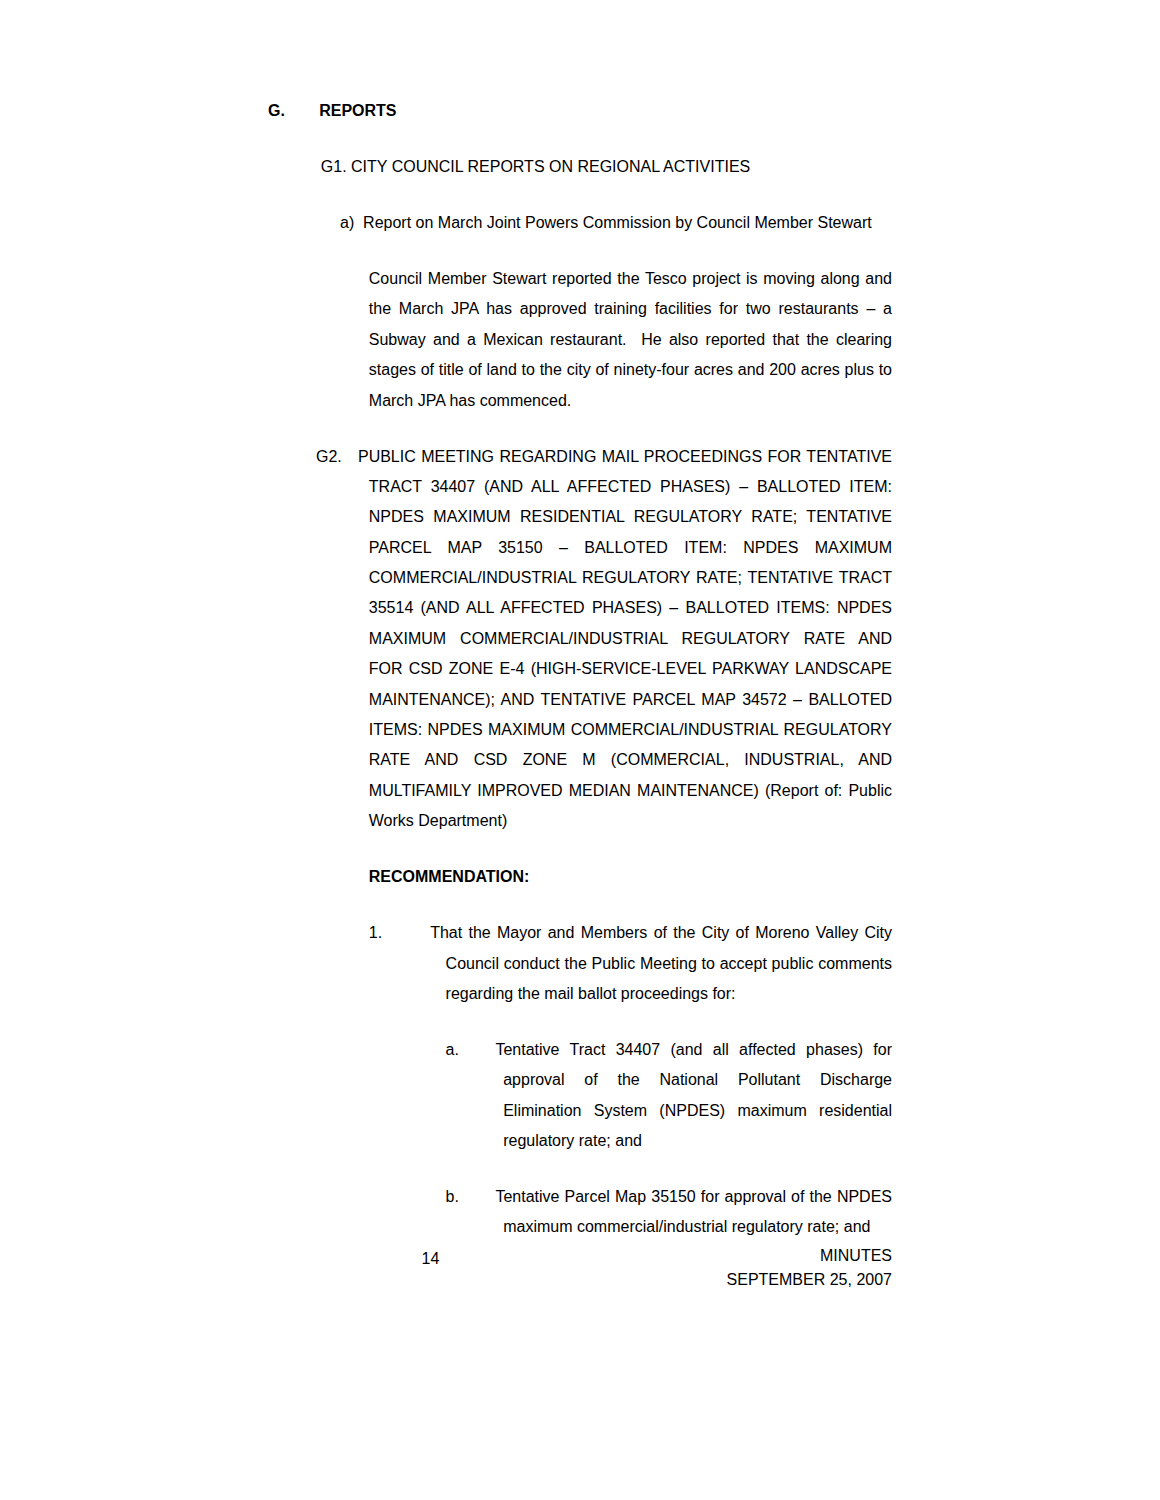G. REPORTS
G1. CITY COUNCIL REPORTS ON REGIONAL ACTIVITIES
a) Report on March Joint Powers Commission by Council Member Stewart
Council Member Stewart reported the Tesco project is moving along and the March JPA has approved training facilities for two restaurants – a Subway and a Mexican restaurant. He also reported that the clearing stages of title of land to the city of ninety-four acres and 200 acres plus to March JPA has commenced.
G2. PUBLIC MEETING REGARDING MAIL PROCEEDINGS FOR TENTATIVE TRACT 34407 (AND ALL AFFECTED PHASES) – BALLOTED ITEM: NPDES MAXIMUM RESIDENTIAL REGULATORY RATE; TENTATIVE PARCEL MAP 35150 – BALLOTED ITEM: NPDES MAXIMUM COMMERCIAL/INDUSTRIAL REGULATORY RATE; TENTATIVE TRACT 35514 (AND ALL AFFECTED PHASES) – BALLOTED ITEMS: NPDES MAXIMUM COMMERCIAL/INDUSTRIAL REGULATORY RATE AND FOR CSD ZONE E-4 (HIGH-SERVICE-LEVEL PARKWAY LANDSCAPE MAINTENANCE); AND TENTATIVE PARCEL MAP 34572 – BALLOTED ITEMS: NPDES MAXIMUM COMMERCIAL/INDUSTRIAL REGULATORY RATE AND CSD ZONE M (COMMERCIAL, INDUSTRIAL, AND MULTIFAMILY IMPROVED MEDIAN MAINTENANCE) (Report of: Public Works Department)
RECOMMENDATION:
1. That the Mayor and Members of the City of Moreno Valley City Council conduct the Public Meeting to accept public comments regarding the mail ballot proceedings for:
a. Tentative Tract 34407 (and all affected phases) for approval of the National Pollutant Discharge Elimination System (NPDES) maximum residential regulatory rate; and
b. Tentative Parcel Map 35150 for approval of the NPDES maximum commercial/industrial regulatory rate; and
14
MINUTES
SEPTEMBER 25, 2007